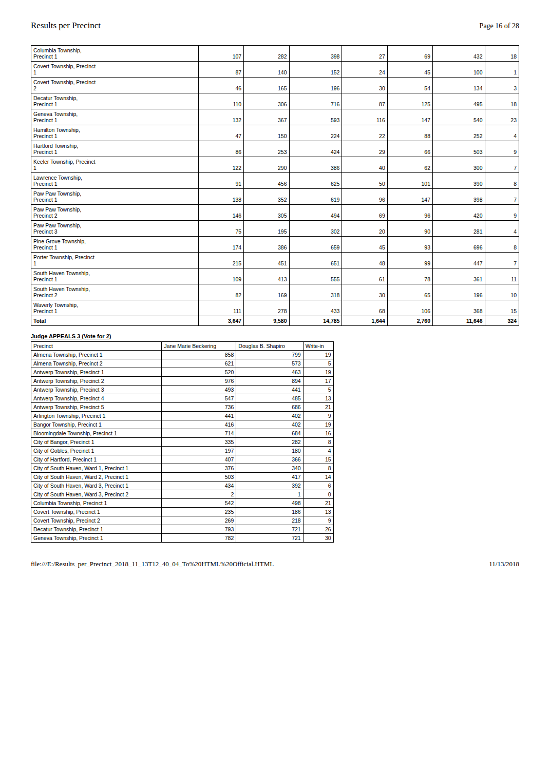'
Results per Precinct
Page 16 of 28
| Columbia Township, Precinct 1 | 107 | 282 | 398 | 27 | 69 | 432 | 18 |
| Covert Township, Precinct 1 | 87 | 140 | 152 | 24 | 45 | 100 | 1 |
| Covert Township, Precinct 2 | 46 | 165 | 196 | 30 | 54 | 134 | 3 |
| Decatur Township, Precinct 1 | 110 | 306 | 716 | 87 | 125 | 495 | 18 |
| Geneva Township, Precinct 1 | 132 | 367 | 593 | 116 | 147 | 540 | 23 |
| Hamilton Township, Precinct 1 | 47 | 150 | 224 | 22 | 88 | 252 | 4 |
| Hartford Township, Precinct 1 | 86 | 253 | 424 | 29 | 66 | 503 | 9 |
| Keeler Township, Precinct 1 | 122 | 290 | 386 | 40 | 62 | 300 | 7 |
| Lawrence Township, Precinct 1 | 91 | 456 | 625 | 50 | 101 | 390 | 8 |
| Paw Paw Township, Precinct 1 | 138 | 352 | 619 | 96 | 147 | 398 | 7 |
| Paw Paw Township, Precinct 2 | 146 | 305 | 494 | 69 | 96 | 420 | 9 |
| Paw Paw Township, Precinct 3 | 75 | 195 | 302 | 20 | 90 | 281 | 4 |
| Pine Grove Township, Precinct 1 | 174 | 386 | 659 | 45 | 93 | 696 | 8 |
| Porter Township, Precinct 1 | 215 | 451 | 651 | 48 | 99 | 447 | 7 |
| South Haven Township, Precinct 1 | 109 | 413 | 555 | 61 | 78 | 361 | 11 |
| South Haven Township, Precinct 2 | 82 | 169 | 318 | 30 | 65 | 196 | 10 |
| Waverly Township, Precinct 1 | 111 | 278 | 433 | 68 | 106 | 368 | 15 |
| Total | 3,647 | 9,580 | 14,785 | 1,644 | 2,760 | 11,646 | 324 |
Judge APPEALS 3 (Vote for 2)
| Precinct | Jane Marie Beckering | Douglas B. Shapiro | Write-in |
| --- | --- | --- | --- |
| Almena Township, Precinct 1 | 858 | 799 | 19 |
| Almena Township, Precinct 2 | 621 | 573 | 5 |
| Antwerp Township, Precinct 1 | 520 | 463 | 19 |
| Antwerp Township, Precinct 2 | 976 | 894 | 17 |
| Antwerp Township, Precinct 3 | 493 | 441 | 5 |
| Antwerp Township, Precinct 4 | 547 | 485 | 13 |
| Antwerp Township, Precinct 5 | 736 | 686 | 21 |
| Arlington Township, Precinct 1 | 441 | 402 | 9 |
| Bangor Township, Precinct 1 | 416 | 402 | 19 |
| Bloomingdale Township, Precinct 1 | 714 | 684 | 16 |
| City of Bangor, Precinct 1 | 335 | 282 | 8 |
| City of Gobles, Precinct 1 | 197 | 180 | 4 |
| City of Hartford, Precinct 1 | 407 | 366 | 15 |
| City of South Haven, Ward 1, Precinct 1 | 376 | 340 | 8 |
| City of South Haven, Ward 2, Precinct 1 | 503 | 417 | 14 |
| City of South Haven, Ward 3, Precinct 1 | 434 | 392 | 6 |
| City of South Haven, Ward 3, Precinct 2 | 2 | 1 | 0 |
| Columbia Township, Precinct 1 | 542 | 498 | 21 |
| Covert Township, Precinct 1 | 235 | 186 | 13 |
| Covert Township, Precinct 2 | 269 | 218 | 9 |
| Decatur Township, Precinct 1 | 793 | 721 | 26 |
| Geneva Township, Precinct 1 | 782 | 721 | 30 |
file:///E:/Results_per_Precinct_2018_11_13T12_40_04_To%20HTML%20Official.HTML
11/13/2018